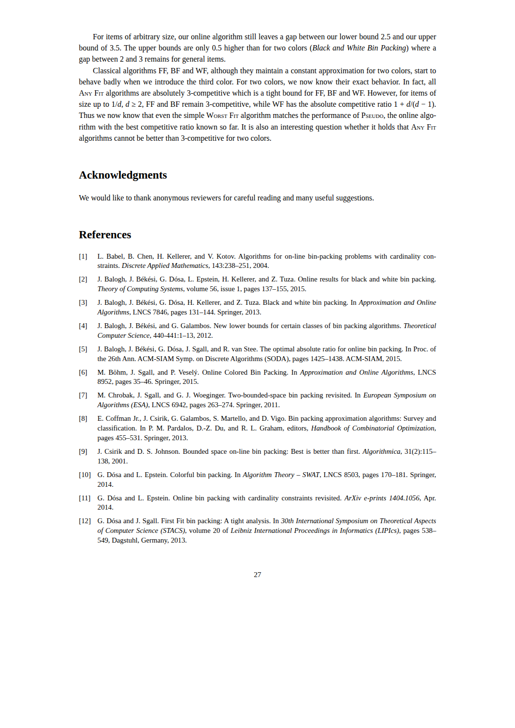For items of arbitrary size, our online algorithm still leaves a gap between our lower bound 2.5 and our upper bound of 3.5. The upper bounds are only 0.5 higher than for two colors (Black and White Bin Packing) where a gap between 2 and 3 remains for general items.
Classical algorithms FF, BF and WF, although they maintain a constant approximation for two colors, start to behave badly when we introduce the third color. For two colors, we now know their exact behavior. In fact, all Any Fit algorithms are absolutely 3-competitive which is a tight bound for FF, BF and WF. However, for items of size up to 1/d, d ≥ 2, FF and BF remain 3-competitive, while WF has the absolute competitive ratio 1 + d/(d − 1). Thus we now know that even the simple Worst Fit algorithm matches the performance of Pseudo, the online algorithm with the best competitive ratio known so far. It is also an interesting question whether it holds that Any Fit algorithms cannot be better than 3-competitive for two colors.
Acknowledgments
We would like to thank anonymous reviewers for careful reading and many useful suggestions.
References
L. Babel, B. Chen, H. Kellerer, and V. Kotov. Algorithms for on-line bin-packing problems with cardinality constraints. Discrete Applied Mathematics, 143:238–251, 2004.
J. Balogh, J. Békési, G. Dósa, L. Epstein, H. Kellerer, and Z. Tuza. Online results for black and white bin packing. Theory of Computing Systems, volume 56, issue 1, pages 137–155, 2015.
J. Balogh, J. Békési, G. Dósa, H. Kellerer, and Z. Tuza. Black and white bin packing. In Approximation and Online Algorithms, LNCS 7846, pages 131–144. Springer, 2013.
J. Balogh, J. Békési, and G. Galambos. New lower bounds for certain classes of bin packing algorithms. Theoretical Computer Science, 440-441:1–13, 2012.
J. Balogh, J. Békési, G. Dósa, J. Sgall, and R. van Stee. The optimal absolute ratio for online bin packing. In Proc. of the 26th Ann. ACM-SIAM Symp. on Discrete Algorithms (SODA), pages 1425–1438. ACM-SIAM, 2015.
M. Böhm, J. Sgall, and P. Veselý. Online Colored Bin Packing. In Approximation and Online Algorithms, LNCS 8952, pages 35–46. Springer, 2015.
M. Chrobak, J. Sgall, and G. J. Woeginger. Two-bounded-space bin packing revisited. In European Symposium on Algorithms (ESA), LNCS 6942, pages 263–274. Springer, 2011.
E. Coffman Jr., J. Csirik, G. Galambos, S. Martello, and D. Vigo. Bin packing approximation algorithms: Survey and classification. In P. M. Pardalos, D.-Z. Du, and R. L. Graham, editors, Handbook of Combinatorial Optimization, pages 455–531. Springer, 2013.
J. Csirik and D. S. Johnson. Bounded space on-line bin packing: Best is better than first. Algorithmica, 31(2):115–138, 2001.
G. Dósa and L. Epstein. Colorful bin packing. In Algorithm Theory – SWAT, LNCS 8503, pages 170–181. Springer, 2014.
G. Dósa and L. Epstein. Online bin packing with cardinality constraints revisited. ArXiv e-prints 1404.1056, Apr. 2014.
G. Dósa and J. Sgall. First Fit bin packing: A tight analysis. In 30th International Symposium on Theoretical Aspects of Computer Science (STACS), volume 20 of Leibniz International Proceedings in Informatics (LIPIcs), pages 538–549, Dagstuhl, Germany, 2013.
27